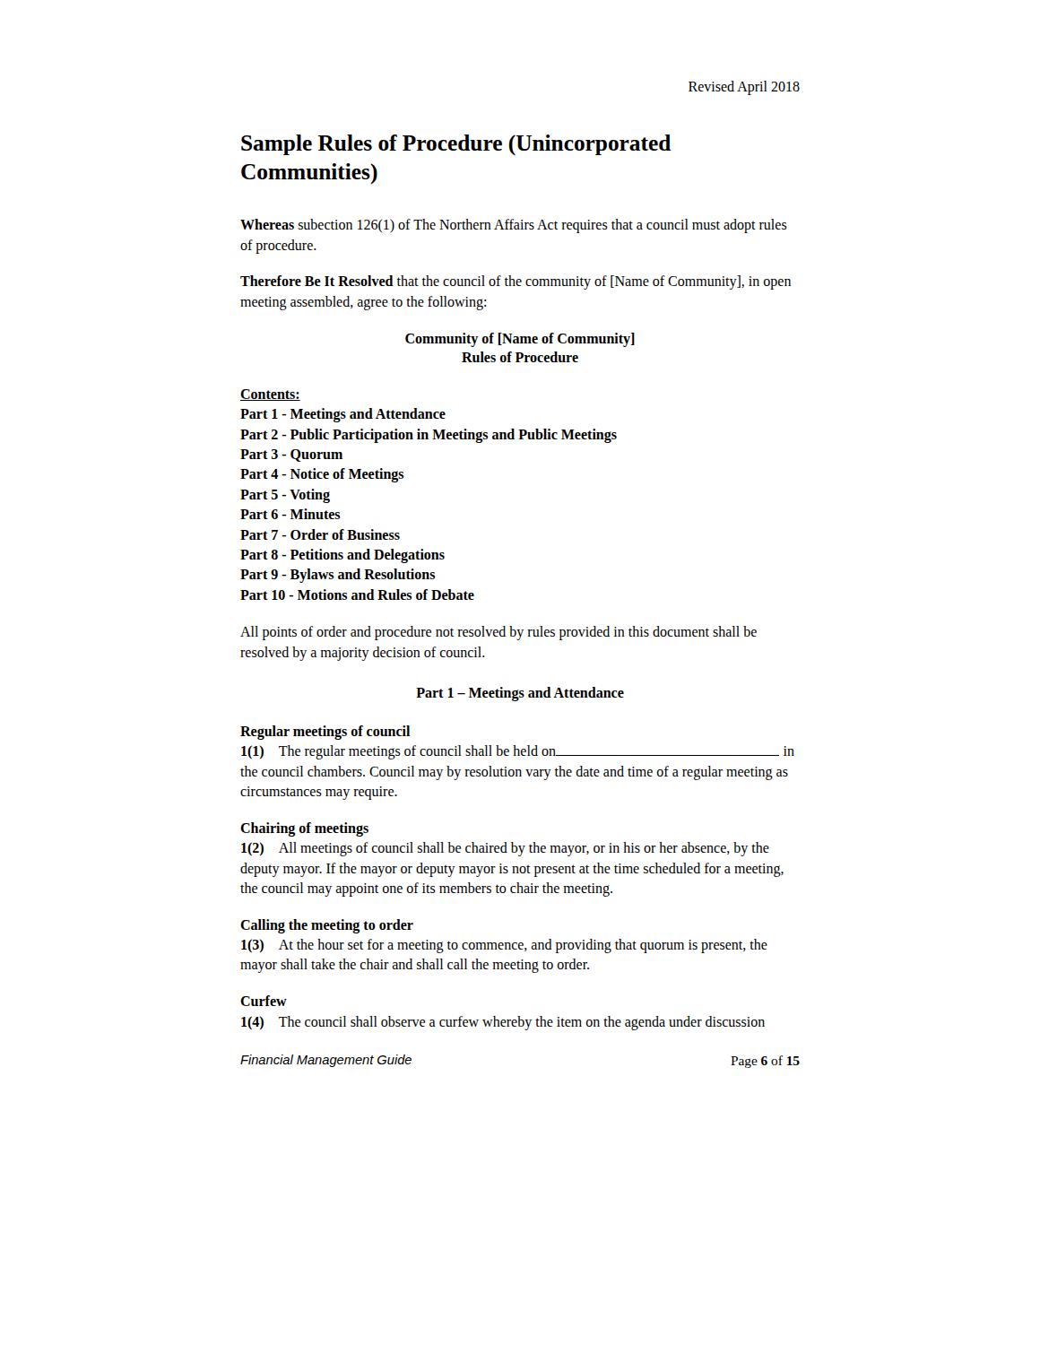Revised April 2018
Sample Rules of Procedure (Unincorporated Communities)
Whereas subection 126(1) of The Northern Affairs Act requires that a council must adopt rules of procedure.
Therefore Be It Resolved that the council of the community of [Name of Community], in open meeting assembled, agree to the following:
Community of [Name of Community]
Rules of Procedure
Contents:
Part 1 - Meetings and Attendance
Part 2 - Public Participation in Meetings and Public Meetings
Part 3 - Quorum
Part 4 - Notice of Meetings
Part 5 - Voting
Part 6 - Minutes
Part 7 - Order of Business
Part 8 - Petitions and Delegations
Part 9 - Bylaws and Resolutions
Part 10 - Motions and Rules of Debate
All points of order and procedure not resolved by rules provided in this document shall be resolved by a majority decision of council.
Part 1 – Meetings and Attendance
Regular meetings of council
1(1) The regular meetings of council shall be held on in the council chambers. Council may by resolution vary the date and time of a regular meeting as circumstances may require.
Chairing of meetings
1(2) All meetings of council shall be chaired by the mayor, or in his or her absence, by the deputy mayor. If the mayor or deputy mayor is not present at the time scheduled for a meeting, the council may appoint one of its members to chair the meeting.
Calling the meeting to order
1(3) At the hour set for a meeting to commence, and providing that quorum is present, the mayor shall take the chair and shall call the meeting to order.
Curfew
1(4) The council shall observe a curfew whereby the item on the agenda under discussion
Financial Management Guide
Page 6 of 15